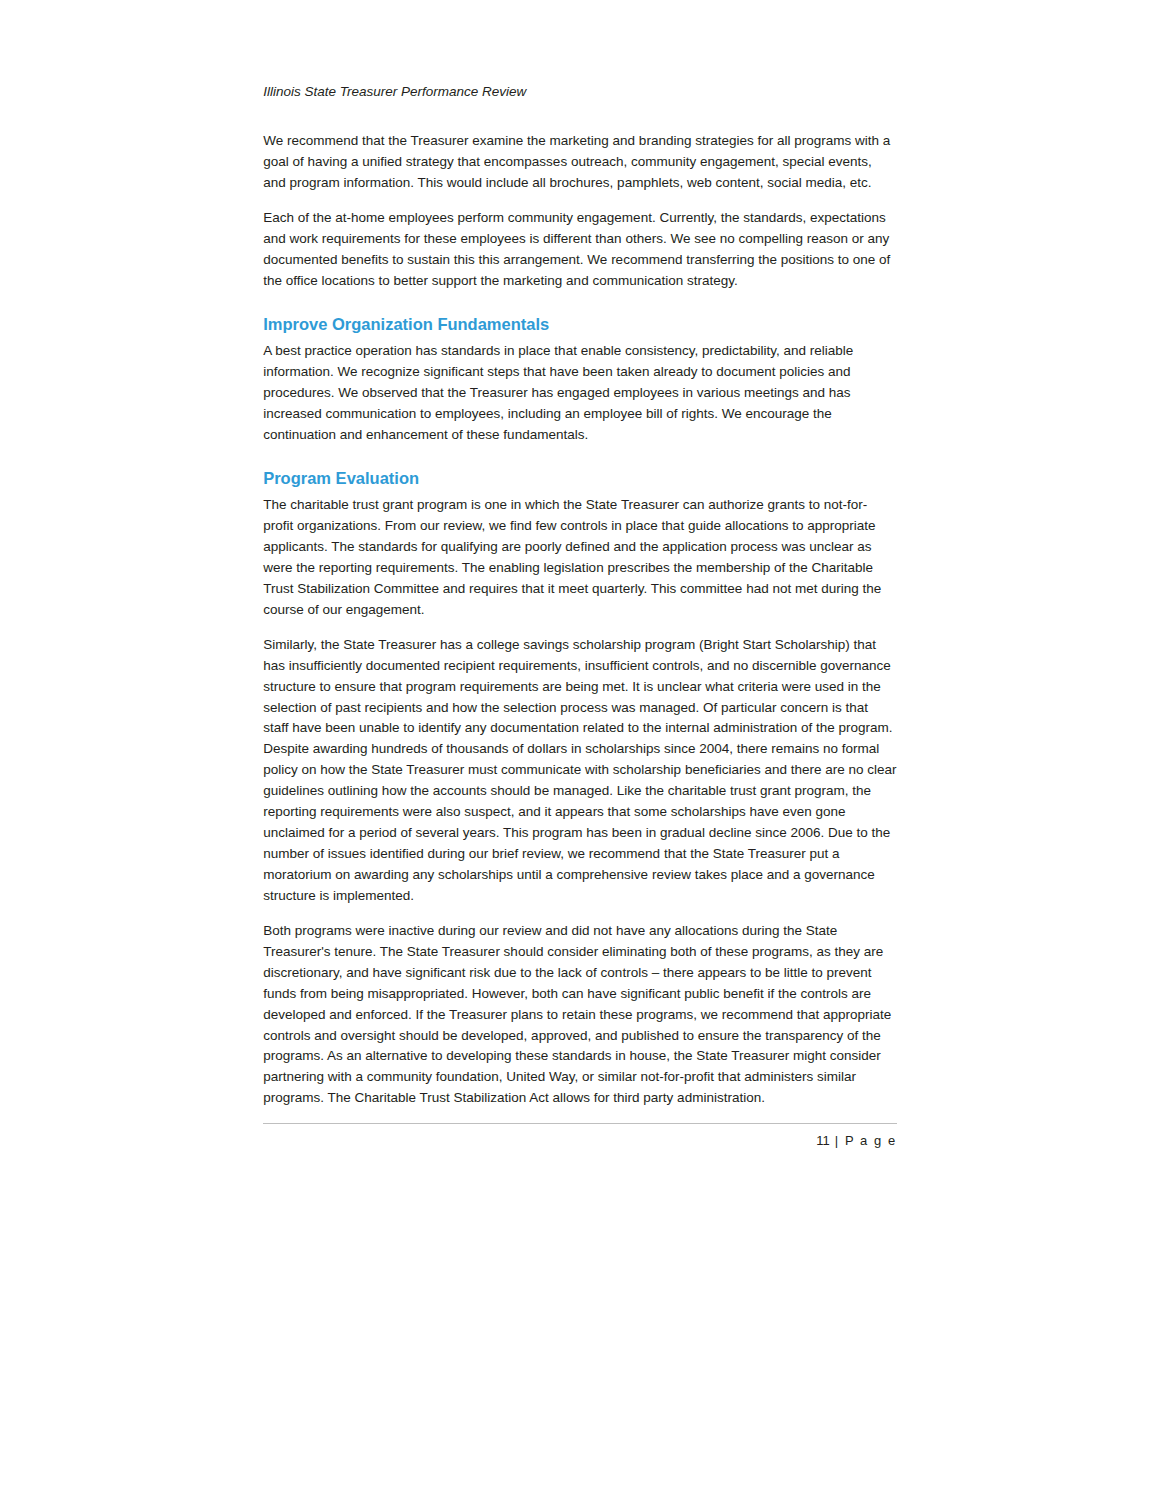Illinois State Treasurer Performance Review
We recommend that the Treasurer examine the marketing and branding strategies for all programs with a goal of having a unified strategy that encompasses outreach, community engagement, special events, and program information. This would include all brochures, pamphlets, web content, social media, etc.
Each of the at-home employees perform community engagement. Currently, the standards, expectations and work requirements for these employees is different than others. We see no compelling reason or any documented benefits to sustain this this arrangement. We recommend transferring the positions to one of the office locations to better support the marketing and communication strategy.
Improve Organization Fundamentals
A best practice operation has standards in place that enable consistency, predictability, and reliable information. We recognize significant steps that have been taken already to document policies and procedures. We observed that the Treasurer has engaged employees in various meetings and has increased communication to employees, including an employee bill of rights. We encourage the continuation and enhancement of these fundamentals.
Program Evaluation
The charitable trust grant program is one in which the State Treasurer can authorize grants to not-for-profit organizations. From our review, we find few controls in place that guide allocations to appropriate applicants. The standards for qualifying are poorly defined and the application process was unclear as were the reporting requirements. The enabling legislation prescribes the membership of the Charitable Trust Stabilization Committee and requires that it meet quarterly. This committee had not met during the course of our engagement.
Similarly, the State Treasurer has a college savings scholarship program (Bright Start Scholarship) that has insufficiently documented recipient requirements, insufficient controls, and no discernible governance structure to ensure that program requirements are being met. It is unclear what criteria were used in the selection of past recipients and how the selection process was managed. Of particular concern is that staff have been unable to identify any documentation related to the internal administration of the program. Despite awarding hundreds of thousands of dollars in scholarships since 2004, there remains no formal policy on how the State Treasurer must communicate with scholarship beneficiaries and there are no clear guidelines outlining how the accounts should be managed. Like the charitable trust grant program, the reporting requirements were also suspect, and it appears that some scholarships have even gone unclaimed for a period of several years. This program has been in gradual decline since 2006. Due to the number of issues identified during our brief review, we recommend that the State Treasurer put a moratorium on awarding any scholarships until a comprehensive review takes place and a governance structure is implemented.
Both programs were inactive during our review and did not have any allocations during the State Treasurer's tenure. The State Treasurer should consider eliminating both of these programs, as they are discretionary, and have significant risk due to the lack of controls – there appears to be little to prevent funds from being misappropriated. However, both can have significant public benefit if the controls are developed and enforced. If the Treasurer plans to retain these programs, we recommend that appropriate controls and oversight should be developed, approved, and published to ensure the transparency of the programs. As an alternative to developing these standards in house, the State Treasurer might consider partnering with a community foundation, United Way, or similar not-for-profit that administers similar programs. The Charitable Trust Stabilization Act allows for third party administration.
11 | P a g e